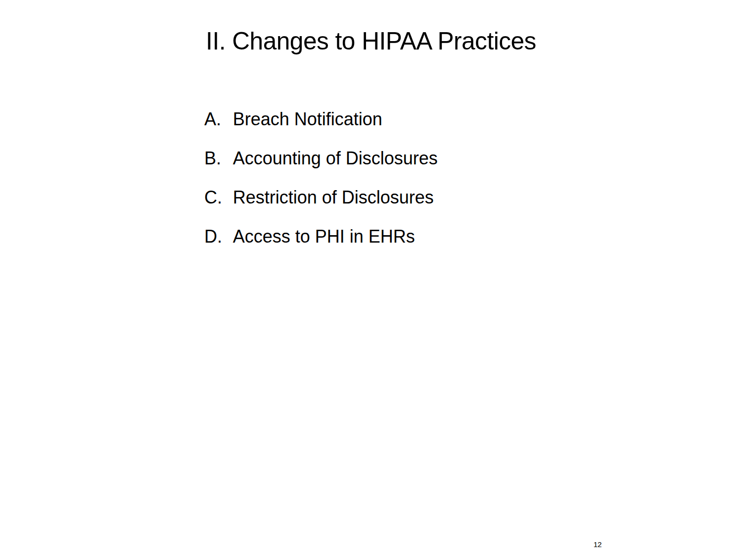II. Changes to HIPAA Practices
A. Breach Notification
B. Accounting of Disclosures
C. Restriction of Disclosures
D. Access to PHI in EHRs
12